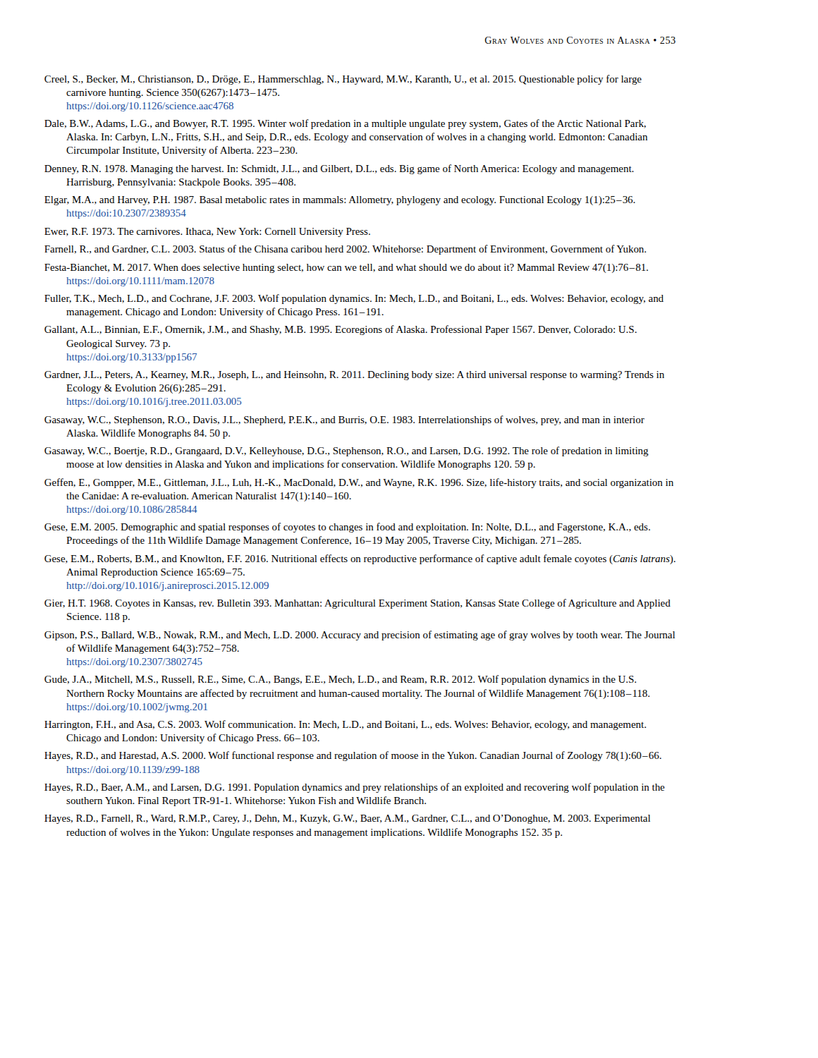Gray Wolves and Coyotes in Alaska • 253
Creel, S., Becker, M., Christianson, D., Dröge, E., Hammerschlag, N., Hayward, M.W., Karanth, U., et al. 2015. Questionable policy for large carnivore hunting. Science 350(6267):1473 – 1475. https://doi.org/10.1126/science.aac4768
Dale, B.W., Adams, L.G., and Bowyer, R.T. 1995. Winter wolf predation in a multiple ungulate prey system, Gates of the Arctic National Park, Alaska. In: Carbyn, L.N., Fritts, S.H., and Seip, D.R., eds. Ecology and conservation of wolves in a changing world. Edmonton: Canadian Circumpolar Institute, University of Alberta. 223 – 230.
Denney, R.N. 1978. Managing the harvest. In: Schmidt, J.L., and Gilbert, D.L., eds. Big game of North America: Ecology and management. Harrisburg, Pennsylvania: Stackpole Books. 395 – 408.
Elgar, M.A., and Harvey, P.H. 1987. Basal metabolic rates in mammals: Allometry, phylogeny and ecology. Functional Ecology 1(1):25 – 36. https://doi:10.2307/2389354
Ewer, R.F. 1973. The carnivores. Ithaca, New York: Cornell University Press.
Farnell, R., and Gardner, C.L. 2003. Status of the Chisana caribou herd 2002. Whitehorse: Department of Environment, Government of Yukon.
Festa-Bianchet, M. 2017. When does selective hunting select, how can we tell, and what should we do about it? Mammal Review 47(1):76 – 81. https://doi.org/10.1111/mam.12078
Fuller, T.K., Mech, L.D., and Cochrane, J.F. 2003. Wolf population dynamics. In: Mech, L.D., and Boitani, L., eds. Wolves: Behavior, ecology, and management. Chicago and London: University of Chicago Press. 161 – 191.
Gallant, A.L., Binnian, E.F., Omernik, J.M., and Shashy, M.B. 1995. Ecoregions of Alaska. Professional Paper 1567. Denver, Colorado: U.S. Geological Survey. 73 p. https://doi.org/10.3133/pp1567
Gardner, J.L., Peters, A., Kearney, M.R., Joseph, L., and Heinsohn, R. 2011. Declining body size: A third universal response to warming? Trends in Ecology & Evolution 26(6):285 – 291. https://doi.org/10.1016/j.tree.2011.03.005
Gasaway, W.C., Stephenson, R.O., Davis, J.L., Shepherd, P.E.K., and Burris, O.E. 1983. Interrelationships of wolves, prey, and man in interior Alaska. Wildlife Monographs 84. 50 p.
Gasaway, W.C., Boertje, R.D., Grangaard, D.V., Kelleyhouse, D.G., Stephenson, R.O., and Larsen, D.G. 1992. The role of predation in limiting moose at low densities in Alaska and Yukon and implications for conservation. Wildlife Monographs 120. 59 p.
Geffen, E., Gompper, M.E., Gittleman, J.L., Luh, H.-K., MacDonald, D.W., and Wayne, R.K. 1996. Size, life-history traits, and social organization in the Canidae: A re-evaluation. American Naturalist 147(1):140 – 160. https://doi.org/10.1086/285844
Gese, E.M. 2005. Demographic and spatial responses of coyotes to changes in food and exploitation. In: Nolte, D.L., and Fagerstone, K.A., eds. Proceedings of the 11th Wildlife Damage Management Conference, 16 – 19 May 2005, Traverse City, Michigan. 271 – 285.
Gese, E.M., Roberts, B.M., and Knowlton, F.F. 2016. Nutritional effects on reproductive performance of captive adult female coyotes (Canis latrans). Animal Reproduction Science 165:69 – 75. http://doi.org/10.1016/j.anireprosci.2015.12.009
Gier, H.T. 1968. Coyotes in Kansas, rev. Bulletin 393. Manhattan: Agricultural Experiment Station, Kansas State College of Agriculture and Applied Science. 118 p.
Gipson, P.S., Ballard, W.B., Nowak, R.M., and Mech, L.D. 2000. Accuracy and precision of estimating age of gray wolves by tooth wear. The Journal of Wildlife Management 64(3):752 – 758. https://doi.org/10.2307/3802745
Gude, J.A., Mitchell, M.S., Russell, R.E., Sime, C.A., Bangs, E.E., Mech, L.D., and Ream, R.R. 2012. Wolf population dynamics in the U.S. Northern Rocky Mountains are affected by recruitment and human-caused mortality. The Journal of Wildlife Management 76(1):108 – 118. https://doi.org/10.1002/jwmg.201
Harrington, F.H., and Asa, C.S. 2003. Wolf communication. In: Mech, L.D., and Boitani, L., eds. Wolves: Behavior, ecology, and management. Chicago and London: University of Chicago Press. 66 – 103.
Hayes, R.D., and Harestad, A.S. 2000. Wolf functional response and regulation of moose in the Yukon. Canadian Journal of Zoology 78(1):60 – 66. https://doi.org/10.1139/z99-188
Hayes, R.D., Baer, A.M., and Larsen, D.G. 1991. Population dynamics and prey relationships of an exploited and recovering wolf population in the southern Yukon. Final Report TR-91-1. Whitehorse: Yukon Fish and Wildlife Branch.
Hayes, R.D., Farnell, R., Ward, R.M.P., Carey, J., Dehn, M., Kuzyk, G.W., Baer, A.M., Gardner, C.L., and O’Donoghue, M. 2003. Experimental reduction of wolves in the Yukon: Ungulate responses and management implications. Wildlife Monographs 152. 35 p.